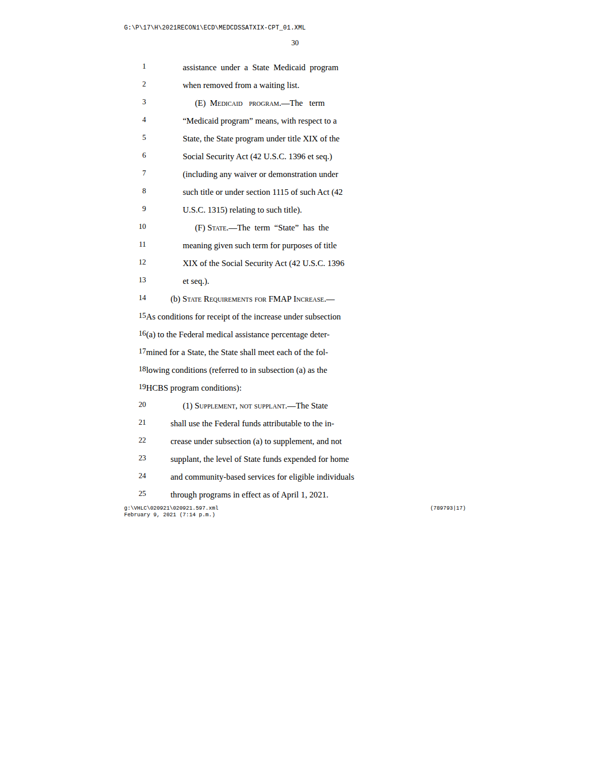G:\P\17\H\2021RECON1\ECD\MEDCDSSATXIX-CPT_01.XML
30
| 1 | assistance under a State Medicaid program |
| 2 | when removed from a waiting list. |
| 3 | (E) Medicaid program .—The term |
| 4 | “Medicaid program” means, with respect to a |
| 5 | State, the State program under title XIX of the |
| 6 | Social Security Act (42 U.S.C. 1396 et seq.) |
| 7 | (including any waiver or demonstration under |
| 8 | such title or under section 1115 of such Act (42 |
| 9 | U.S.C. 1315) relating to such title). |
| 10 | (F) State .—The term “State” has the |
| 11 | meaning given such term for purposes of title |
| 12 | XIX of the Social Security Act (42 U.S.C. 1396 |
| 13 | et seq.). |
| 14 | (b) State Requirements for FMAP Increase .— |
| 15 | As conditions for receipt of the increase under subsection |
| 16 | (a) to the Federal medical assistance percentage deter- |
| 17 | mined for a State, the State shall meet each of the fol- |
| 18 | lowing conditions (referred to in subsection (a) as the |
| 19 | HCBS program conditions): |
| 20 | (1) Supplement, not supplant .—The State |
| 21 | shall use the Federal funds attributable to the in- |
| 22 | crease under subsection (a) to supplement, and not |
| 23 | supplant, the level of State funds expended for home |
| 24 | and community-based services for eligible individuals |
| 25 | through programs in effect as of April 1, 2021. |
g:\VHLC\020921\020921.597.xml (789793|17)
February 9, 2021 (7:14 p.m.)